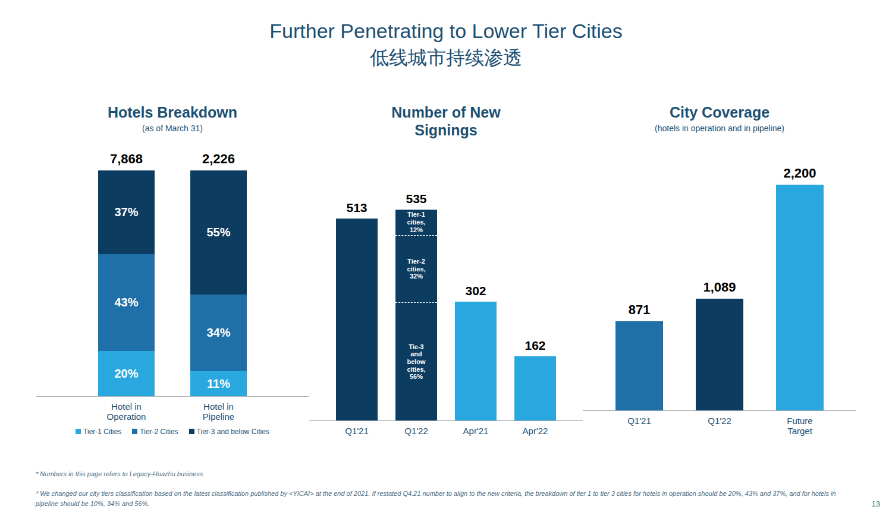Further Penetrating to Lower Tier Cities 低线城市持续渗透
Hotels Breakdown
(as of March 31)
7,868
37%
43%
20%
2,226
55%
34%
11%
Hotel in Operation Hotel in Pipeline
Tier-1 Cities Tier-2 Cities Tier-3 and below Cities
Number of New
Signings
513
535
Tier-1
cities,
12%
Tier-2
cities,
32%
Tie-3
and
below
cities,
56%
302
162
Q1'21 Q1'22 Apr'21 Apr'22
City Coverage
(hotels in operation and in pipeline)
871
1,089
2,200
Q1'21 Q1'22 Future
Target
* Numbers in this page refers to Legacy-Huazhu business
* We changed our city tiers classification based on the latest classification published by <YICAI> at the end of 2021. If restated Q4.21 number to align to the new criteria, the breakdown of tier 1 to tier 3 cities for hotels in operation should be 20%, 43% and 37%, and for hotels in pipeline should be 10%, 34% and 56%.
13